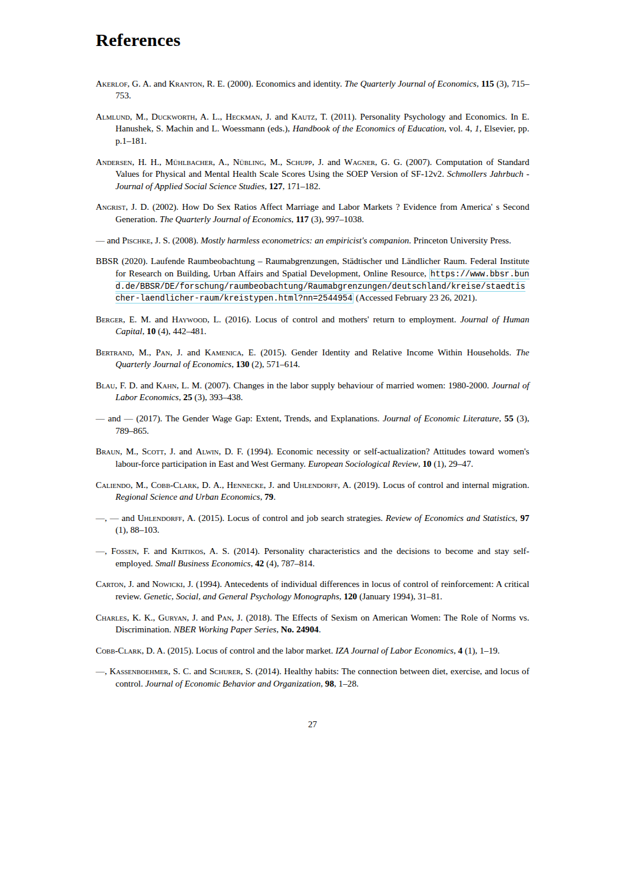References
Akerlof, G. A. and Kranton, R. E. (2000). Economics and identity. The Quarterly Journal of Economics, 115 (3), 715–753.
Almlund, M., Duckworth, A. L., Heckman, J. and Kautz, T. (2011). Personality Psychology and Economics. In E. Hanushek, S. Machin and L. Woessmann (eds.), Handbook of the Economics of Education, vol. 4, 1, Elsevier, pp. p.1–181.
Andersen, H. H., Mühlbacher, A., Nübling, M., Schupp, J. and Wagner, G. G. (2007). Computation of Standard Values for Physical and Mental Health Scale Scores Using the SOEP Version of SF-12v2. Schmollers Jahrbuch - Journal of Applied Social Science Studies, 127, 171–182.
Angrist, J. D. (2002). How Do Sex Ratios Affect Marriage and Labor Markets ? Evidence from America' s Second Generation. The Quarterly Journal of Economics, 117 (3), 997–1038.
— and Pischke, J. S. (2008). Mostly harmless econometrics: an empiricist's companion. Princeton University Press.
BBSR (2020). Laufende Raumbeobachtung – Raumabgrenzungen, Städtischer und Ländlicher Raum. Federal Institute for Research on Building, Urban Affairs and Spatial Development, Online Resource, https://www.bbsr.bund.de/BBSR/DE/forschung/raumbeobachtung/Raumabgrenzungen/deutschland/kreise/staedtischer-laendlicher-raum/kreistypen.html?nn=2544954 (Accessed February 23 26, 2021).
Berger, E. M. and Haywood, L. (2016). Locus of control and mothers' return to employment. Journal of Human Capital, 10 (4), 442–481.
Bertrand, M., Pan, J. and Kamenica, E. (2015). Gender Identity and Relative Income Within Households. The Quarterly Journal of Economics, 130 (2), 571–614.
Blau, F. D. and Kahn, L. M. (2007). Changes in the labor supply behaviour of married women: 1980-2000. Journal of Labor Economics, 25 (3), 393–438.
— and — (2017). The Gender Wage Gap: Extent, Trends, and Explanations. Journal of Economic Literature, 55 (3), 789–865.
Braun, M., Scott, J. and Alwin, D. F. (1994). Economic necessity or self-actualization? Attitudes toward women's labour-force participation in East and West Germany. European Sociological Review, 10 (1), 29–47.
Caliendo, M., Cobb-Clark, D. A., Hennecke, J. and Uhlendorff, A. (2019). Locus of control and internal migration. Regional Science and Urban Economics, 79.
—, — and Uhlendorff, A. (2015). Locus of control and job search strategies. Review of Economics and Statistics, 97 (1), 88–103.
—, Fossen, F. and Kritikos, A. S. (2014). Personality characteristics and the decisions to become and stay self-employed. Small Business Economics, 42 (4), 787–814.
Carton, J. and Nowicki, J. (1994). Antecedents of individual differences in locus of control of reinforcement: A critical review. Genetic, Social, and General Psychology Monographs, 120 (January 1994), 31–81.
Charles, K. K., Guryan, J. and Pan, J. (2018). The Effects of Sexism on American Women: The Role of Norms vs. Discrimination. NBER Working Paper Series, No. 24904.
Cobb-Clark, D. A. (2015). Locus of control and the labor market. IZA Journal of Labor Economics, 4 (1), 1–19.
—, Kassenboehmer, S. C. and Schurer, S. (2014). Healthy habits: The connection between diet, exercise, and locus of control. Journal of Economic Behavior and Organization, 98, 1–28.
27